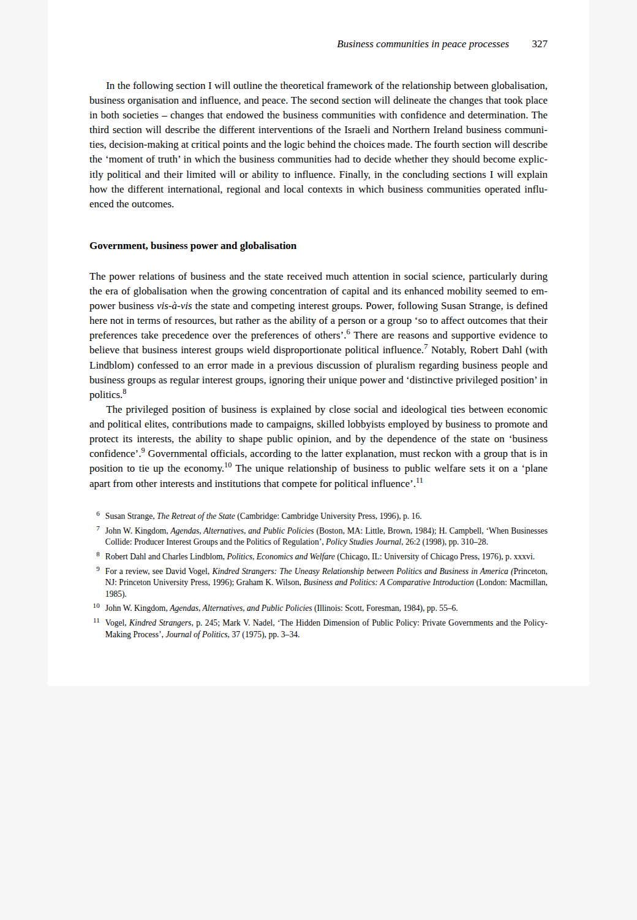Business communities in peace processes 327
In the following section I will outline the theoretical framework of the relationship between globalisation, business organisation and influence, and peace. The second section will delineate the changes that took place in both societies – changes that endowed the business communities with confidence and determination. The third section will describe the different interventions of the Israeli and Northern Ireland business communities, decision-making at critical points and the logic behind the choices made. The fourth section will describe the ‘moment of truth’ in which the business communities had to decide whether they should become explicitly political and their limited will or ability to influence. Finally, in the concluding sections I will explain how the different international, regional and local contexts in which business communities operated influenced the outcomes.
Government, business power and globalisation
The power relations of business and the state received much attention in social science, particularly during the era of globalisation when the growing concentration of capital and its enhanced mobility seemed to empower business vis-à-vis the state and competing interest groups. Power, following Susan Strange, is defined here not in terms of resources, but rather as the ability of a person or a group ‘so to affect outcomes that their preferences take precedence over the preferences of others’.6 There are reasons and supportive evidence to believe that business interest groups wield disproportionate political influence.7 Notably, Robert Dahl (with Lindblom) confessed to an error made in a previous discussion of pluralism regarding business people and business groups as regular interest groups, ignoring their unique power and ‘distinctive privileged position’ in politics.8
The privileged position of business is explained by close social and ideological ties between economic and political elites, contributions made to campaigns, skilled lobbyists employed by business to promote and protect its interests, the ability to shape public opinion, and by the dependence of the state on ‘business confidence’.9 Governmental officials, according to the latter explanation, must reckon with a group that is in position to tie up the economy.10 The unique relationship of business to public welfare sets it on a ‘plane apart from other interests and institutions that compete for political influence’.11
6 Susan Strange, The Retreat of the State (Cambridge: Cambridge University Press, 1996), p. 16.
7 John W. Kingdom, Agendas, Alternatives, and Public Policies (Boston, MA: Little, Brown, 1984); H. Campbell, ‘When Businesses Collide: Producer Interest Groups and the Politics of Regulation’, Policy Studies Journal, 26:2 (1998), pp. 310–28.
8 Robert Dahl and Charles Lindblom, Politics, Economics and Welfare (Chicago, IL: University of Chicago Press, 1976), p. xxxvi.
9 For a review, see David Vogel, Kindred Strangers: The Uneasy Relationship between Politics and Business in America (Princeton, NJ: Princeton University Press, 1996); Graham K. Wilson, Business and Politics: A Comparative Introduction (London: Macmillan, 1985).
10 John W. Kingdom, Agendas, Alternatives, and Public Policies (Illinois: Scott, Foresman, 1984), pp. 55–6.
11 Vogel, Kindred Strangers, p. 245; Mark V. Nadel, ‘The Hidden Dimension of Public Policy: Private Governments and the Policy-Making Process’, Journal of Politics, 37 (1975), pp. 3–34.